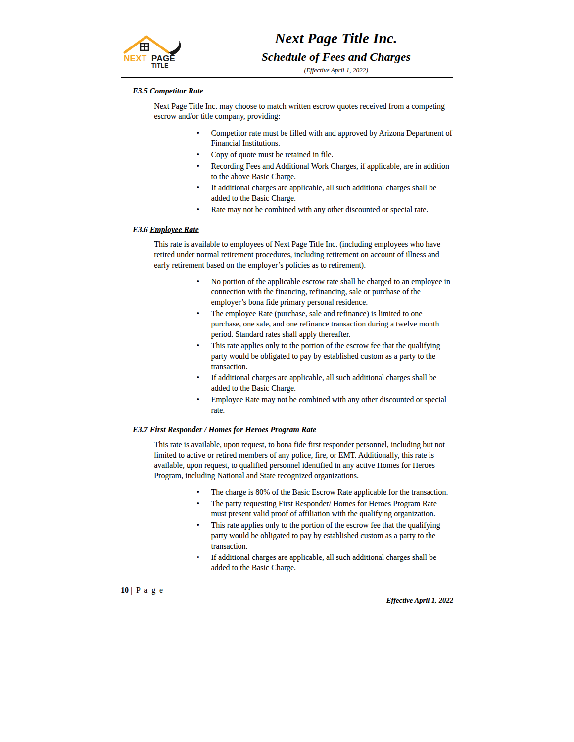NEXT PAGE TITLE
Next Page Title Inc.
Schedule of Fees and Charges
(Effective April 1, 2022)
E3.5 Competitor Rate
Next Page Title Inc. may choose to match written escrow quotes received from a competing escrow and/or title company, providing:
Competitor rate must be filled with and approved by Arizona Department of Financial Institutions.
Copy of quote must be retained in file.
Recording Fees and Additional Work Charges, if applicable, are in addition to the above Basic Charge.
If additional charges are applicable, all such additional charges shall be added to the Basic Charge.
Rate may not be combined with any other discounted or special rate.
E3.6 Employee Rate
This rate is available to employees of Next Page Title Inc. (including employees who have retired under normal retirement procedures, including retirement on account of illness and early retirement based on the employer’s policies as to retirement).
No portion of the applicable escrow rate shall be charged to an employee in connection with the financing, refinancing, sale or purchase of the employer’s bona fide primary personal residence.
The employee Rate (purchase, sale and refinance) is limited to one purchase, one sale, and one refinance transaction during a twelve month period. Standard rates shall apply thereafter.
This rate applies only to the portion of the escrow fee that the qualifying party would be obligated to pay by established custom as a party to the transaction.
If additional charges are applicable, all such additional charges shall be added to the Basic Charge.
Employee Rate may not be combined with any other discounted or special rate.
E3.7 First Responder / Homes for Heroes Program Rate
This rate is available, upon request, to bona fide first responder personnel, including but not limited to active or retired members of any police, fire, or EMT. Additionally, this rate is available, upon request, to qualified personnel identified in any active Homes for Heroes Program, including National and State recognized organizations.
The charge is 80% of the Basic Escrow Rate applicable for the transaction.
The party requesting First Responder/ Homes for Heroes Program Rate must present valid proof of affiliation with the qualifying organization.
This rate applies only to the portion of the escrow fee that the qualifying party would be obligated to pay by established custom as a party to the transaction.
If additional charges are applicable, all such additional charges shall be added to the Basic Charge.
10 | P a g e
Effective April 1, 2022